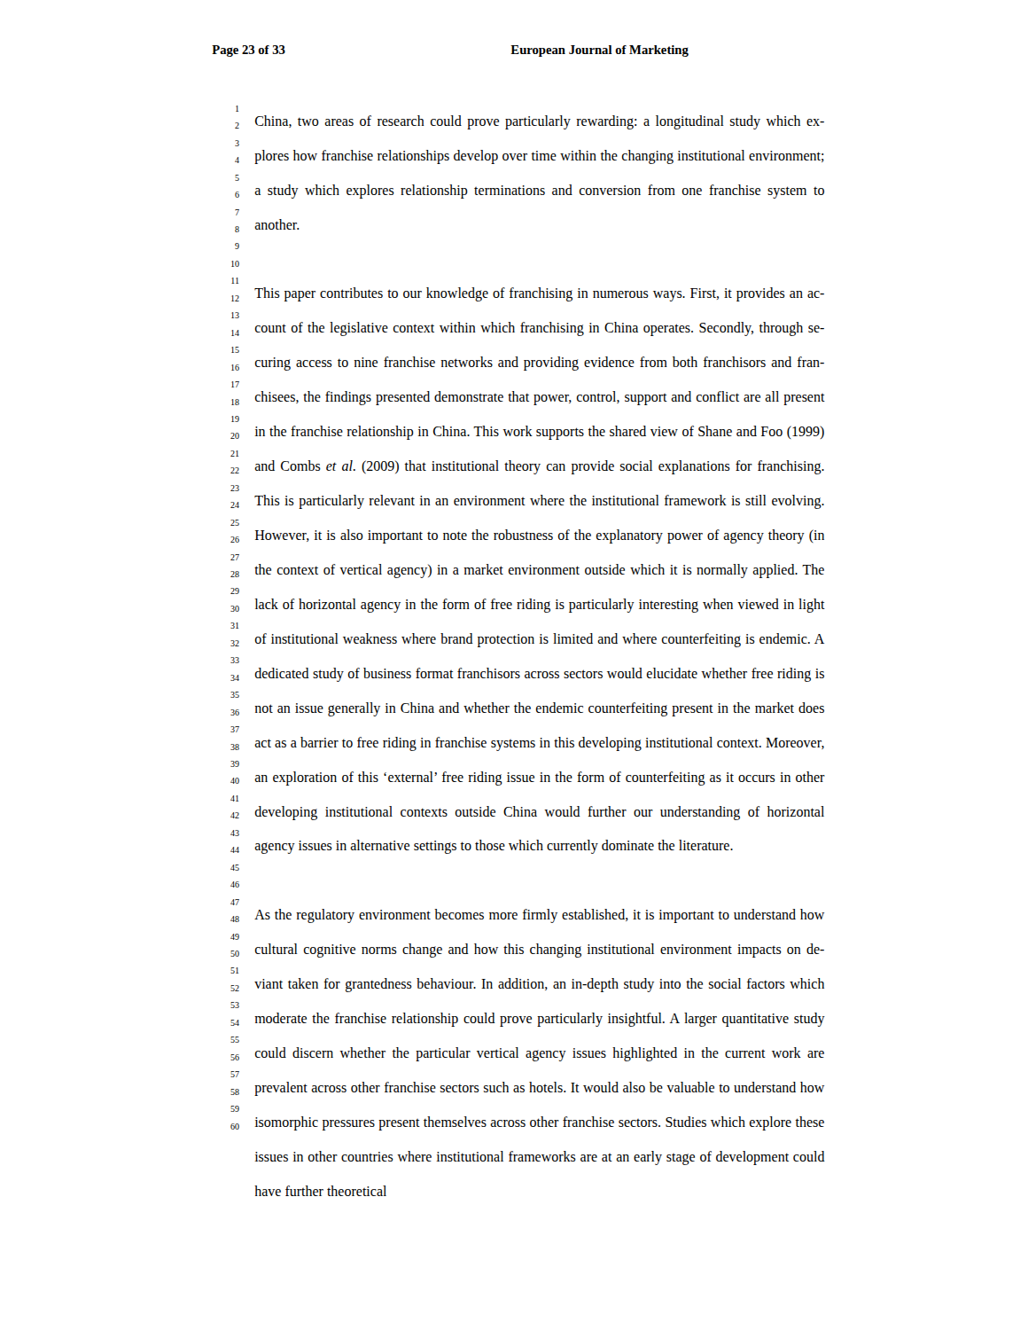Page 23 of 33 European Journal of Marketing
1
2
3
4
5
6
7
8
9
10
11
12
13
14
15
16
17
18
19
20
21
22
23
24
25
26
27
28
29
30
31
32
33
34
35
36
37
38
39
40
41
42
43
44
45
46
47
48
49
50
51
52
53
54
55
56
57
58
59
60
China, two areas of research could prove particularly rewarding: a longitudinal study which explores how franchise relationships develop over time within the changing institutional environment; a study which explores relationship terminations and conversion from one franchise system to another.
This paper contributes to our knowledge of franchising in numerous ways. First, it provides an account of the legislative context within which franchising in China operates. Secondly, through securing access to nine franchise networks and providing evidence from both franchisors and franchisees, the findings presented demonstrate that power, control, support and conflict are all present in the franchise relationship in China. This work supports the shared view of Shane and Foo (1999) and Combs et al. (2009) that institutional theory can provide social explanations for franchising. This is particularly relevant in an environment where the institutional framework is still evolving. However, it is also important to note the robustness of the explanatory power of agency theory (in the context of vertical agency) in a market environment outside which it is normally applied. The lack of horizontal agency in the form of free riding is particularly interesting when viewed in light of institutional weakness where brand protection is limited and where counterfeiting is endemic. A dedicated study of business format franchisors across sectors would elucidate whether free riding is not an issue generally in China and whether the endemic counterfeiting present in the market does act as a barrier to free riding in franchise systems in this developing institutional context. Moreover, an exploration of this ‘external’ free riding issue in the form of counterfeiting as it occurs in other developing institutional contexts outside China would further our understanding of horizontal agency issues in alternative settings to those which currently dominate the literature.
As the regulatory environment becomes more firmly established, it is important to understand how cultural cognitive norms change and how this changing institutional environment impacts on deviant taken for grantedness behaviour. In addition, an in-depth study into the social factors which moderate the franchise relationship could prove particularly insightful. A larger quantitative study could discern whether the particular vertical agency issues highlighted in the current work are prevalent across other franchise sectors such as hotels. It would also be valuable to understand how isomorphic pressures present themselves across other franchise sectors. Studies which explore these issues in other countries where institutional frameworks are at an early stage of development could have further theoretical